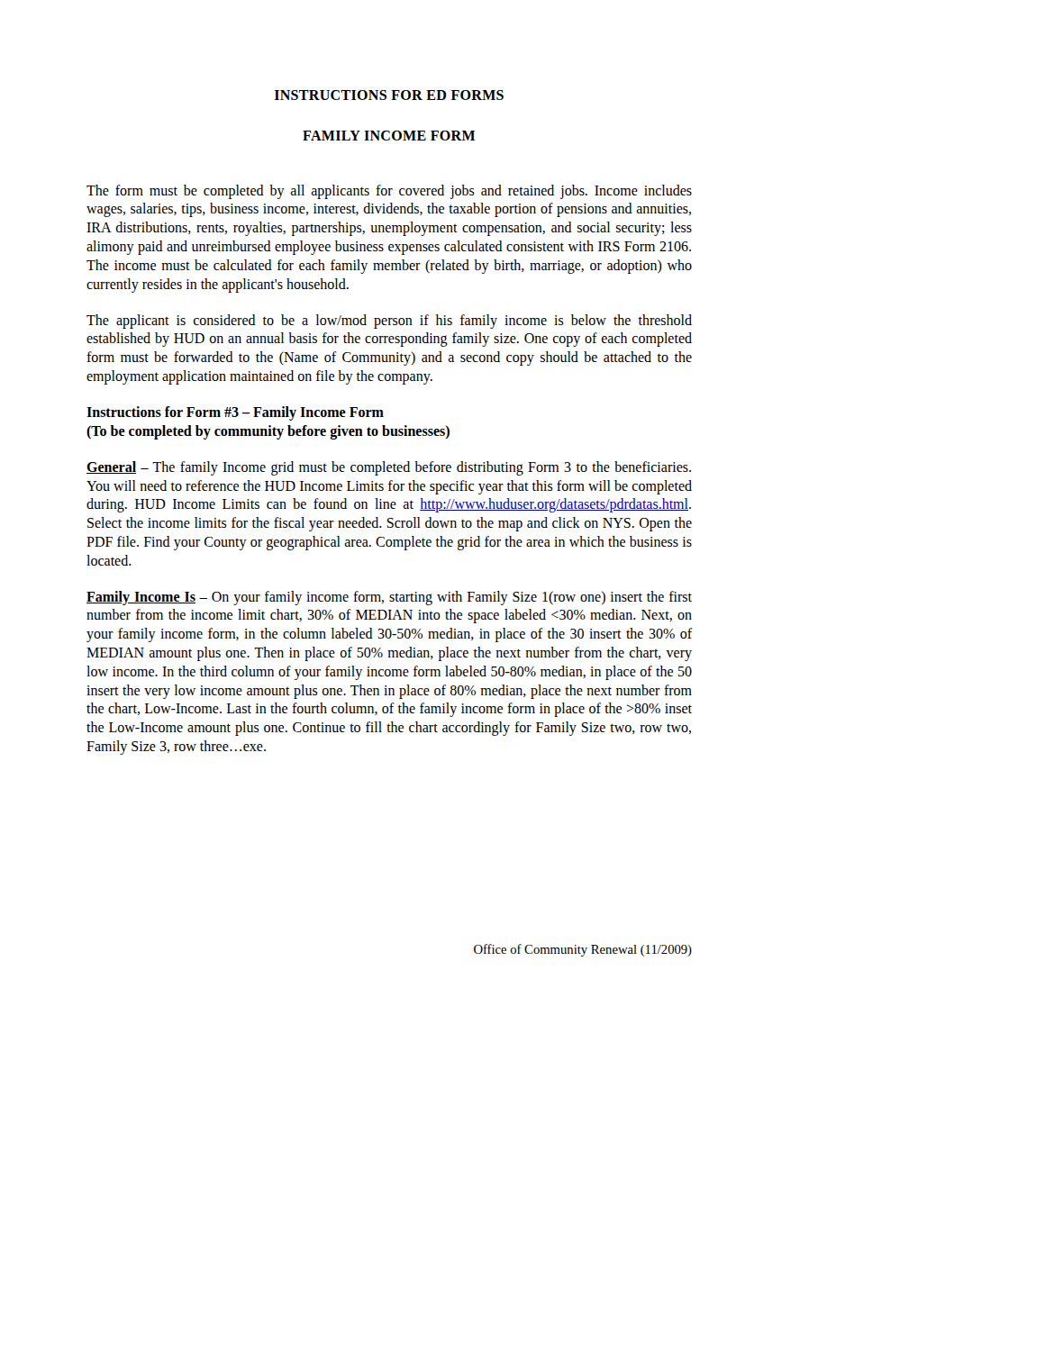INSTRUCTIONS FOR ED FORMS
FAMILY INCOME FORM
The form must be completed by all applicants for covered jobs and retained jobs. Income includes wages, salaries, tips, business income, interest, dividends, the taxable portion of pensions and annuities, IRA distributions, rents, royalties, partnerships, unemployment compensation, and social security; less alimony paid and unreimbursed employee business expenses calculated consistent with IRS Form 2106. The income must be calculated for each family member (related by birth, marriage, or adoption) who currently resides in the applicant's household.
The applicant is considered to be a low/mod person if his family income is below the threshold established by HUD on an annual basis for the corresponding family size. One copy of each completed form must be forwarded to the (Name of Community) and a second copy should be attached to the employment application maintained on file by the company.
Instructions for Form #3 – Family Income Form
(To be completed by community before given to businesses)
General – The family Income grid must be completed before distributing Form 3 to the beneficiaries. You will need to reference the HUD Income Limits for the specific year that this form will be completed during. HUD Income Limits can be found on line at http://www.huduser.org/datasets/pdrdatas.html. Select the income limits for the fiscal year needed. Scroll down to the map and click on NYS. Open the PDF file. Find your County or geographical area. Complete the grid for the area in which the business is located.
Family Income Is – On your family income form, starting with Family Size 1(row one) insert the first number from the income limit chart, 30% of MEDIAN into the space labeled <30% median. Next, on your family income form, in the column labeled 30-50% median, in place of the 30 insert the 30% of MEDIAN amount plus one. Then in place of 50% median, place the next number from the chart, very low income. In the third column of your family income form labeled 50-80% median, in place of the 50 insert the very low income amount plus one. Then in place of 80% median, place the next number from the chart, Low-Income. Last in the fourth column, of the family income form in place of the >80% inset the Low-Income amount plus one. Continue to fill the chart accordingly for Family Size two, row two, Family Size 3, row three…exe.
Office of Community Renewal (11/2009)